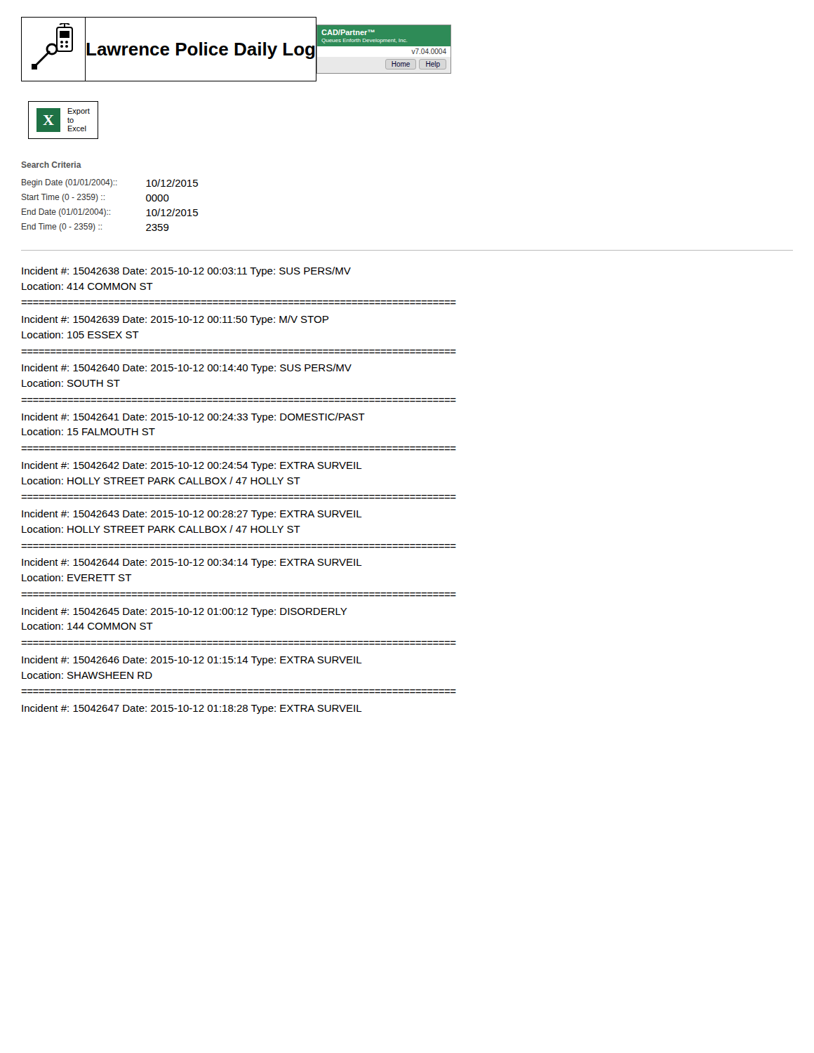| | Lawrence Police Daily Log | CAD/Partner™ Queues Enforth Development, Inc. v7.04.0004 Home Help |
| X | Export to Excel |
Search Criteria
| Begin Date (01/01/2004):: | 10/12/2015 |
| Start Time (0 - 2359) :: | 0000 |
| End Date (01/01/2004):: | 10/12/2015 |
| End Time (0 - 2359) :: | 2359 |
Incident #: 15042638 Date: 2015-10-12 00:03:11 Type: SUS PERS/MV
Location: 414 COMMON ST
===========================================================================
Incident #: 15042639 Date: 2015-10-12 00:11:50 Type: M/V STOP
Location: 105 ESSEX ST
===========================================================================
Incident #: 15042640 Date: 2015-10-12 00:14:40 Type: SUS PERS/MV
Location: SOUTH ST
===========================================================================
Incident #: 15042641 Date: 2015-10-12 00:24:33 Type: DOMESTIC/PAST
Location: 15 FALMOUTH ST
===========================================================================
Incident #: 15042642 Date: 2015-10-12 00:24:54 Type: EXTRA SURVEIL
Location: HOLLY STREET PARK CALLBOX / 47 HOLLY ST
===========================================================================
Incident #: 15042643 Date: 2015-10-12 00:28:27 Type: EXTRA SURVEIL
Location: HOLLY STREET PARK CALLBOX / 47 HOLLY ST
===========================================================================
Incident #: 15042644 Date: 2015-10-12 00:34:14 Type: EXTRA SURVEIL
Location: EVERETT ST
===========================================================================
Incident #: 15042645 Date: 2015-10-12 01:00:12 Type: DISORDERLY
Location: 144 COMMON ST
===========================================================================
Incident #: 15042646 Date: 2015-10-12 01:15:14 Type: EXTRA SURVEIL
Location: SHAWSHEEN RD
===========================================================================
Incident #: 15042647 Date: 2015-10-12 01:18:28 Type: EXTRA SURVEIL